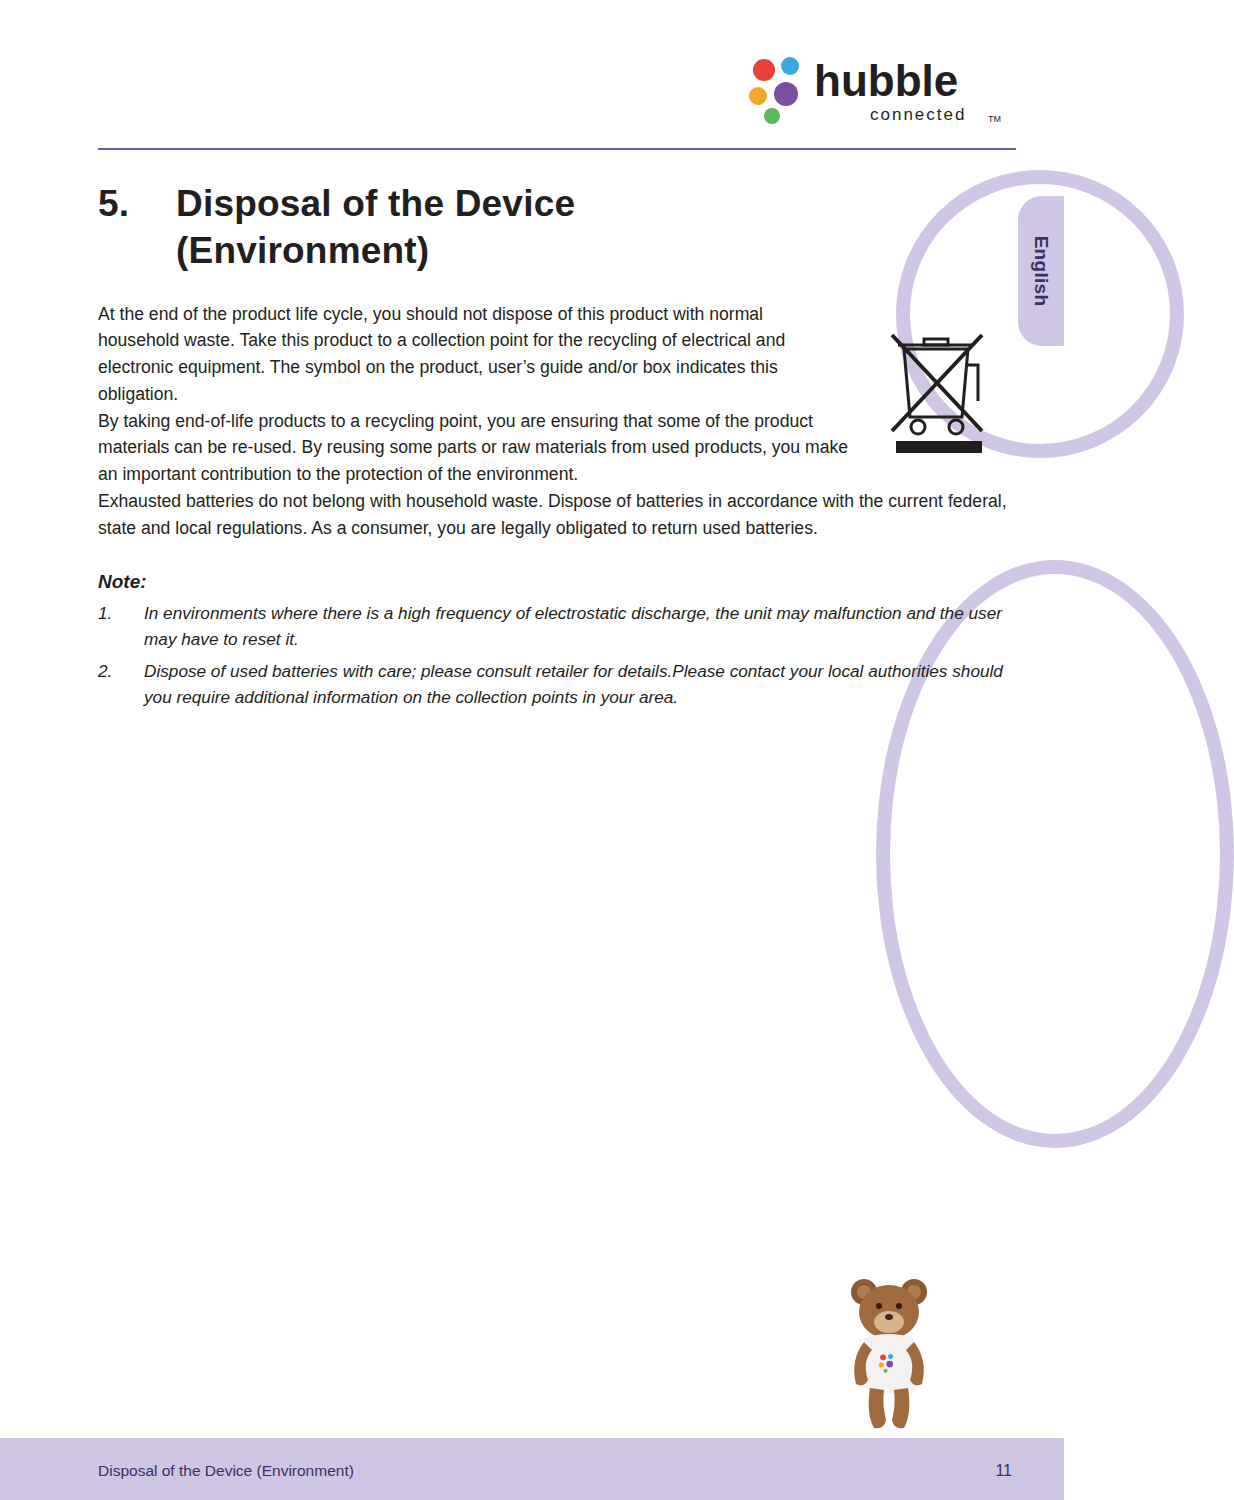English
hubble connected TM
5. Disposal of the Device(Environment)
At the end of the product life cycle, you should not dispose of this product with normal household waste. Take this product to a collection point for the recycling of electrical and electronic equipment. The symbol on the product, user’s guide and/or box indicates this obligation.
By taking end-of-life products to a recycling point, you are ensuring that some of the product materials can be re-used. By reusing some parts or raw materials from used products, you make an important contribution to the protection of the environment.
Exhausted batteries do not belong with household waste. Dispose of batteries in accordance with the current federal, state and local regulations. As a consumer, you are legally obligated to return used batteries.
Note:
In environments where there is a high frequency of electrostatic discharge, the unit may malfunction and the user may have to reset it.
Dispose of used batteries with care; please consult retailer for details.Please contact your local authorities should you require additional information on the collection points in your area.
Disposal of the Device (Environment)
11